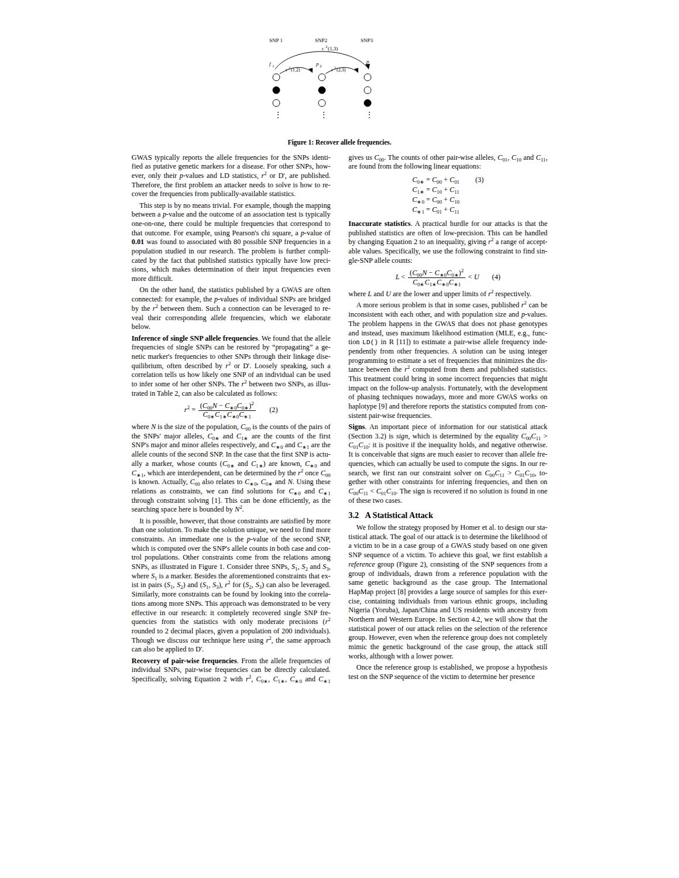SNP 1 SNP2 SNP3 r 2 (1,3) f 1 p 2 p r 2 (1,2) r 2 (2,3) ⋮ ⋮ ⋮
Figure 1: Recover allele frequencies.
GWAS typically reports the allele frequencies for the SNPs identified as putative genetic markers for a disease. For other SNPs, however, only their p-values and LD statistics, r2 or D', are published. Therefore, the first problem an attacker needs to solve is how to recover the frequencies from publically-available statistics.
This step is by no means trivial. For example, though the mapping between a p-value and the outcome of an association test is typically one-on-one, there could be multiple frequencies that correspond to that outcome. For example, using Pearson's chi square, a p-value of 0.01 was found to associated with 80 possible SNP frequencies in a population studied in our research. The problem is further complicated by the fact that published statistics typically have low precisions, which makes determination of their input frequencies even more difficult.
On the other hand, the statistics published by a GWAS are often connected: for example, the p-values of individual SNPs are bridged by the r2 between them. Such a connection can be leveraged to reveal their corresponding allele frequencies, which we elaborate below.
Inference of single SNP allele frequencies. We found that the allele frequencies of single SNPs can be restored by “propagating” a genetic marker's frequencies to other SNPs through their linkage disequilibrium, often described by r2 or D'. Loosely speaking, such a correlation tells us how likely one SNP of an individual can be used to infer some of her other SNPs. The r2 between two SNPs, as illustrated in Table 2, can also be calculated as follows:
r2 = (C00N − C∗0C0∗)2 C0∗C1∗C∗0C∗1 (2)
where N is the size of the population, C00 is the counts of the pairs of the SNPs' major alleles, C0∗ and C1∗ are the counts of the first SNP's major and minor alleles respectively, and C∗0 and C∗1 are the allele counts of the second SNP. In the case that the first SNP is actually a marker, whose counts (C0∗ and C1∗) are known, C∗0 and C∗1, which are interdependent, can be determined by the r2 once C00 is known. Actually, C00 also relates to C∗0, C0∗ and N. Using these relations as constraints, we can find solutions for C∗0 and C∗1 through constraint solving [1]. This can be done efficiently, as the searching space here is bounded by N2.
It is possible, however, that those constraints are satisfied by more than one solution. To make the solution unique, we need to find more constraints. An immediate one is the p-value of the second SNP, which is computed over the SNP's allele counts in both case and control populations. Other constraints come from the relations among SNPs, as illustrated in Figure 1. Consider three SNPs, S1, S2 and S3, where S1 is a marker. Besides the aforementioned constraints that exist in pairs (S1, S2) and (S1, S3), r2 for (S2, S3) can also be leveraged. Similarly, more constraints can be found by looking into the correlations among more SNPs. This approach was demonstrated to be very effective in our research: it completely recovered single SNP frequencies from the statistics with only moderate precisions (r2 rounded to 2 decimal places, given a population of 200 individuals). Though we discuss our technique here using r2, the same approach can also be applied to D'.
Recovery of pair-wise frequencies. From the allele frequencies of individual SNPs, pair-wise frequencies can be directly calculated. Specifically, solving Equation 2 with r2, C0∗, C1∗, C∗0 and C∗1 gives us C00. The counts of other pair-wise alleles, C01, C10 and C11, are found from the following linear equations:
C0∗ = C00 + C01 (3)
C1∗ = C10 + C11
C∗0 = C00 + C10
C∗1 = C01 + C11
Inaccurate statistics. A practical hurdle for our attacks is that the published statistics are often of low-precision. This can be handled by changing Equation 2 to an inequality, giving r2 a range of acceptable values. Specifically, we use the following constraint to find single-SNP allele counts:
L < (C00N − C∗0C0∗)2 C0∗C1∗C∗0C∗1 < U (4)
where L and U are the lower and upper limits of r2 respectively.
A more serious problem is that in some cases, published r2 can be inconsistent with each other, and with population size and p-values. The problem happens in the GWAS that does not phase genotypes and instead, uses maximum likelihood estimation (MLE, e.g., function LD() in R [11]) to estimate a pair-wise allele frequency independently from other frequencies. A solution can be using integer programming to estimate a set of frequencies that minimizes the distance between the r2 computed from them and published statistics. This treatment could bring in some incorrect frequencies that might impact on the follow-up analysis. Fortunately, with the development of phasing techniques nowadays, more and more GWAS works on haplotype [9] and therefore reports the statistics computed from consistent pair-wise frequencies.
Signs. An important piece of information for our statistical attack (Section 3.2) is sign, which is determined by the equality C00C11 > C01C10: it is positive if the inequality holds, and negative otherwise. It is conceivable that signs are much easier to recover than allele frequencies, which can actually be used to compute the signs. In our research, we first ran our constraint solver on C00C11 > C01C10, together with other constraints for inferring frequencies, and then on C00C11 < C01C10. The sign is recovered if no solution is found in one of these two cases.
3.2 A Statistical Attack
We follow the strategy proposed by Homer et al. to design our statistical attack. The goal of our attack is to determine the likelihood of a victim to be in a case group of a GWAS study based on one given SNP sequence of a victim. To achieve this goal, we first establish a reference group (Figure 2), consisting of the SNP sequences from a group of individuals, drawn from a reference population with the same genetic background as the case group. The International HapMap project [8] provides a large source of samples for this exercise, containing individuals from various ethnic groups, including Nigeria (Yoruba), Japan/China and US residents with ancestry from Northern and Western Europe. In Section 4.2, we will show that the statistical power of our attack relies on the selection of the reference group. However, even when the reference group does not completely mimic the genetic background of the case group, the attack still works, although with a lower power.
Once the reference group is established, we propose a hypothesis test on the SNP sequence of the victim to determine her presence